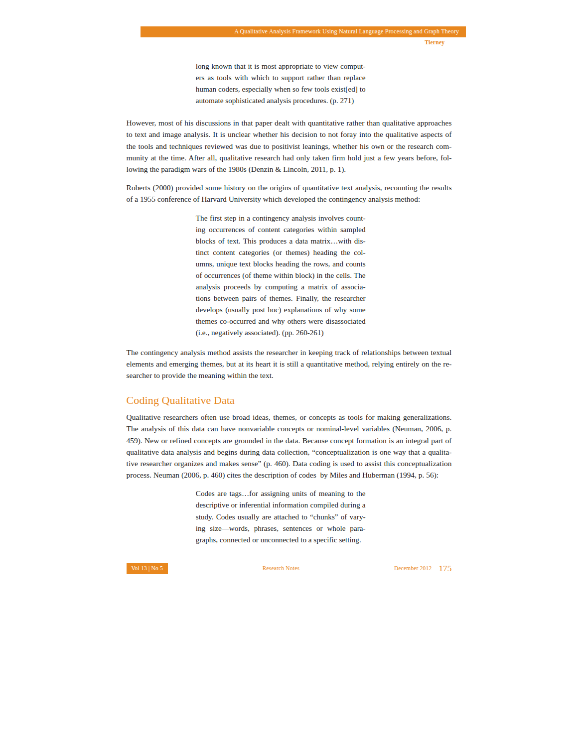A Qualitative Analysis Framework Using Natural Language Processing and Graph Theory
Tierney
long known that it is most appropriate to view computers as tools with which to support rather than replace human coders, especially when so few tools exist[ed] to automate sophisticated analysis procedures. (p. 271)
However, most of his discussions in that paper dealt with quantitative rather than qualitative approaches to text and image analysis. It is unclear whether his decision to not foray into the qualitative aspects of the tools and techniques reviewed was due to positivist leanings, whether his own or the research community at the time. After all, qualitative research had only taken firm hold just a few years before, following the paradigm wars of the 1980s (Denzin & Lincoln, 2011, p. 1).
Roberts (2000) provided some history on the origins of quantitative text analysis, recounting the results of a 1955 conference of Harvard University which developed the contingency analysis method:
The first step in a contingency analysis involves counting occurrences of content categories within sampled blocks of text. This produces a data matrix…with distinct content categories (or themes) heading the columns, unique text blocks heading the rows, and counts of occurrences (of theme within block) in the cells. The analysis proceeds by computing a matrix of associations between pairs of themes. Finally, the researcher develops (usually post hoc) explanations of why some themes co-occurred and why others were disassociated (i.e., negatively associated). (pp. 260-261)
The contingency analysis method assists the researcher in keeping track of relationships between textual elements and emerging themes, but at its heart it is still a quantitative method, relying entirely on the researcher to provide the meaning within the text.
Coding Qualitative Data
Qualitative researchers often use broad ideas, themes, or concepts as tools for making generalizations. The analysis of this data can have nonvariable concepts or nominal-level variables (Neuman, 2006, p. 459). New or refined concepts are grounded in the data. Because concept formation is an integral part of qualitative data analysis and begins during data collection, “conceptualization is one way that a qualitative researcher organizes and makes sense” (p. 460). Data coding is used to assist this conceptualization process. Neuman (2006, p. 460) cites the description of codes by Miles and Huberman (1994, p. 56):
Codes are tags…for assigning units of meaning to the descriptive or inferential information compiled during a study. Codes usually are attached to “chunks” of varying size—words, phrases, sentences or whole paragraphs, connected or unconnected to a specific setting.
Vol 13 | No 5 Research Notes December 2012 175